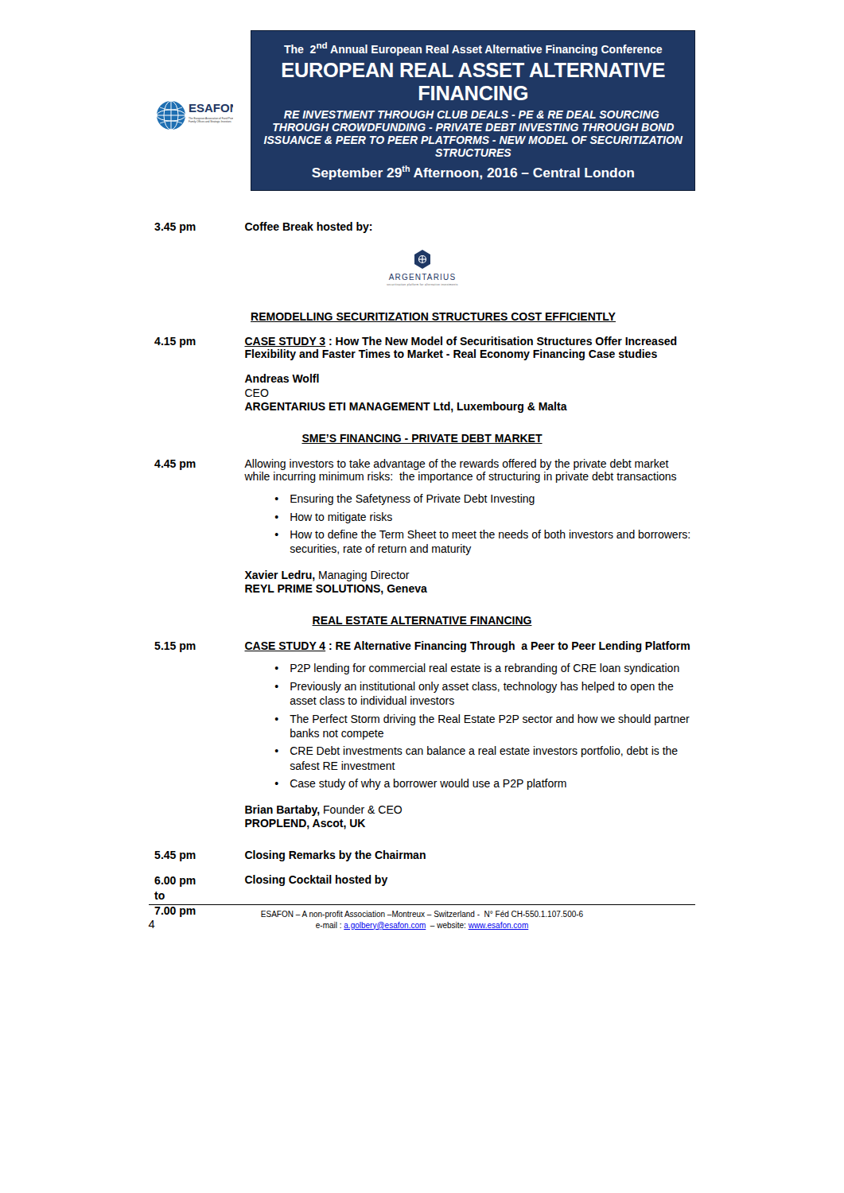ESAFON The European Association of Fund Promoters, Asset Managers, Family Offices and Strategic Investors
The 2nd Annual European Real Asset Alternative Financing Conference
EUROPEAN REAL ASSET ALTERNATIVE FINANCING
RE INVESTMENT THROUGH CLUB DEALS - PE & RE DEAL SOURCING THROUGH CROWDFUNDING - PRIVATE DEBT INVESTING THROUGH BOND ISSUANCE & PEER TO PEER PLATFORMS - NEW MODEL OF SECURITIZATION STRUCTURES
September 29th Afternoon, 2016 – Central London
3.45 pm
Coffee Break hosted by:
ARGENTARIUS securitisation platform for alternative investments
REMODELLING SECURITIZATION STRUCTURES COST EFFICIENTLY
4.15 pm
CASE STUDY 3 : How The New Model of Securitisation Structures Offer Increased Flexibility and Faster Times to Market - Real Economy Financing Case studies
Andreas Wolfl
CEO
ARGENTARIUS ETI MANAGEMENT Ltd, Luxembourg & Malta
SME’S FINANCING - PRIVATE DEBT MARKET
4.45 pm
Allowing investors to take advantage of the rewards offered by the private debt market while incurring minimum risks: the importance of structuring in private debt transactions
Ensuring the Safetyness of Private Debt Investing
How to mitigate risks
How to define the Term Sheet to meet the needs of both investors and borrowers: securities, rate of return and maturity
Xavier Ledru, Managing Director
REYL PRIME SOLUTIONS, Geneva
REAL ESTATE ALTERNATIVE FINANCING
5.15 pm
CASE STUDY 4 : RE Alternative Financing Through a Peer to Peer Lending Platform
P2P lending for commercial real estate is a rebranding of CRE loan syndication
Previously an institutional only asset class, technology has helped to open the asset class to individual investors
The Perfect Storm driving the Real Estate P2P sector and how we should partner banks not compete
CRE Debt investments can balance a real estate investors portfolio, debt is the safest RE investment
Case study of why a borrower would use a P2P platform
Brian Bartaby, Founder & CEO
PROPLEND, Ascot, UK
5.45 pm
Closing Remarks by the Chairman
6.00 pm
to
7.00 pm
Closing Cocktail hosted by
4
ESAFON – A non-profit Association –Montreux – Switzerland - N° Féd CH-550.1.107.500-6
e-mail : a.golbery@esafon.com – website: www.esafon.com